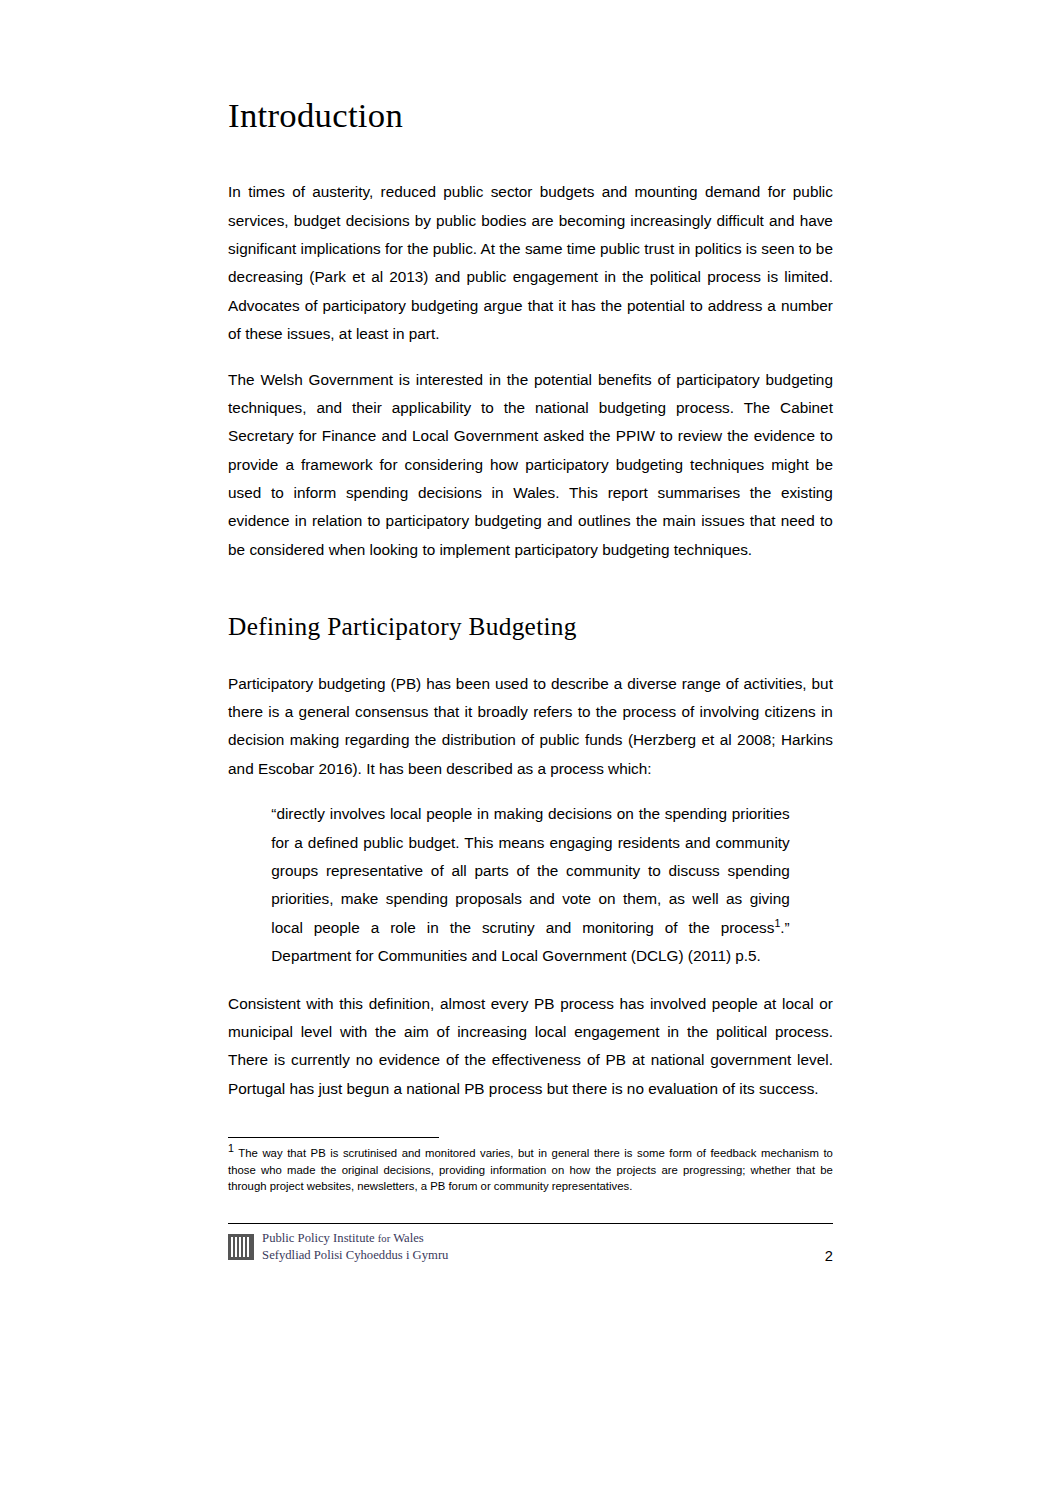Introduction
In times of austerity, reduced public sector budgets and mounting demand for public services, budget decisions by public bodies are becoming increasingly difficult and have significant implications for the public. At the same time public trust in politics is seen to be decreasing (Park et al 2013) and public engagement in the political process is limited. Advocates of participatory budgeting argue that it has the potential to address a number of these issues, at least in part.
The Welsh Government is interested in the potential benefits of participatory budgeting techniques, and their applicability to the national budgeting process. The Cabinet Secretary for Finance and Local Government asked the PPIW to review the evidence to provide a framework for considering how participatory budgeting techniques might be used to inform spending decisions in Wales. This report summarises the existing evidence in relation to participatory budgeting and outlines the main issues that need to be considered when looking to implement participatory budgeting techniques.
Defining Participatory Budgeting
Participatory budgeting (PB) has been used to describe a diverse range of activities, but there is a general consensus that it broadly refers to the process of involving citizens in decision making regarding the distribution of public funds (Herzberg et al 2008; Harkins and Escobar 2016). It has been described as a process which:
“directly involves local people in making decisions on the spending priorities for a defined public budget. This means engaging residents and community groups representative of all parts of the community to discuss spending priorities, make spending proposals and vote on them, as well as giving local people a role in the scrutiny and monitoring of the process1.” Department for Communities and Local Government (DCLG) (2011) p.5.
Consistent with this definition, almost every PB process has involved people at local or municipal level with the aim of increasing local engagement in the political process. There is currently no evidence of the effectiveness of PB at national government level. Portugal has just begun a national PB process but there is no evaluation of its success.
1 The way that PB is scrutinised and monitored varies, but in general there is some form of feedback mechanism to those who made the original decisions, providing information on how the projects are progressing; whether that be through project websites, newsletters, a PB forum or community representatives.
Public Policy Institute for Wales
Sefydliad Polisi Cyhoeddus i Gymru
2